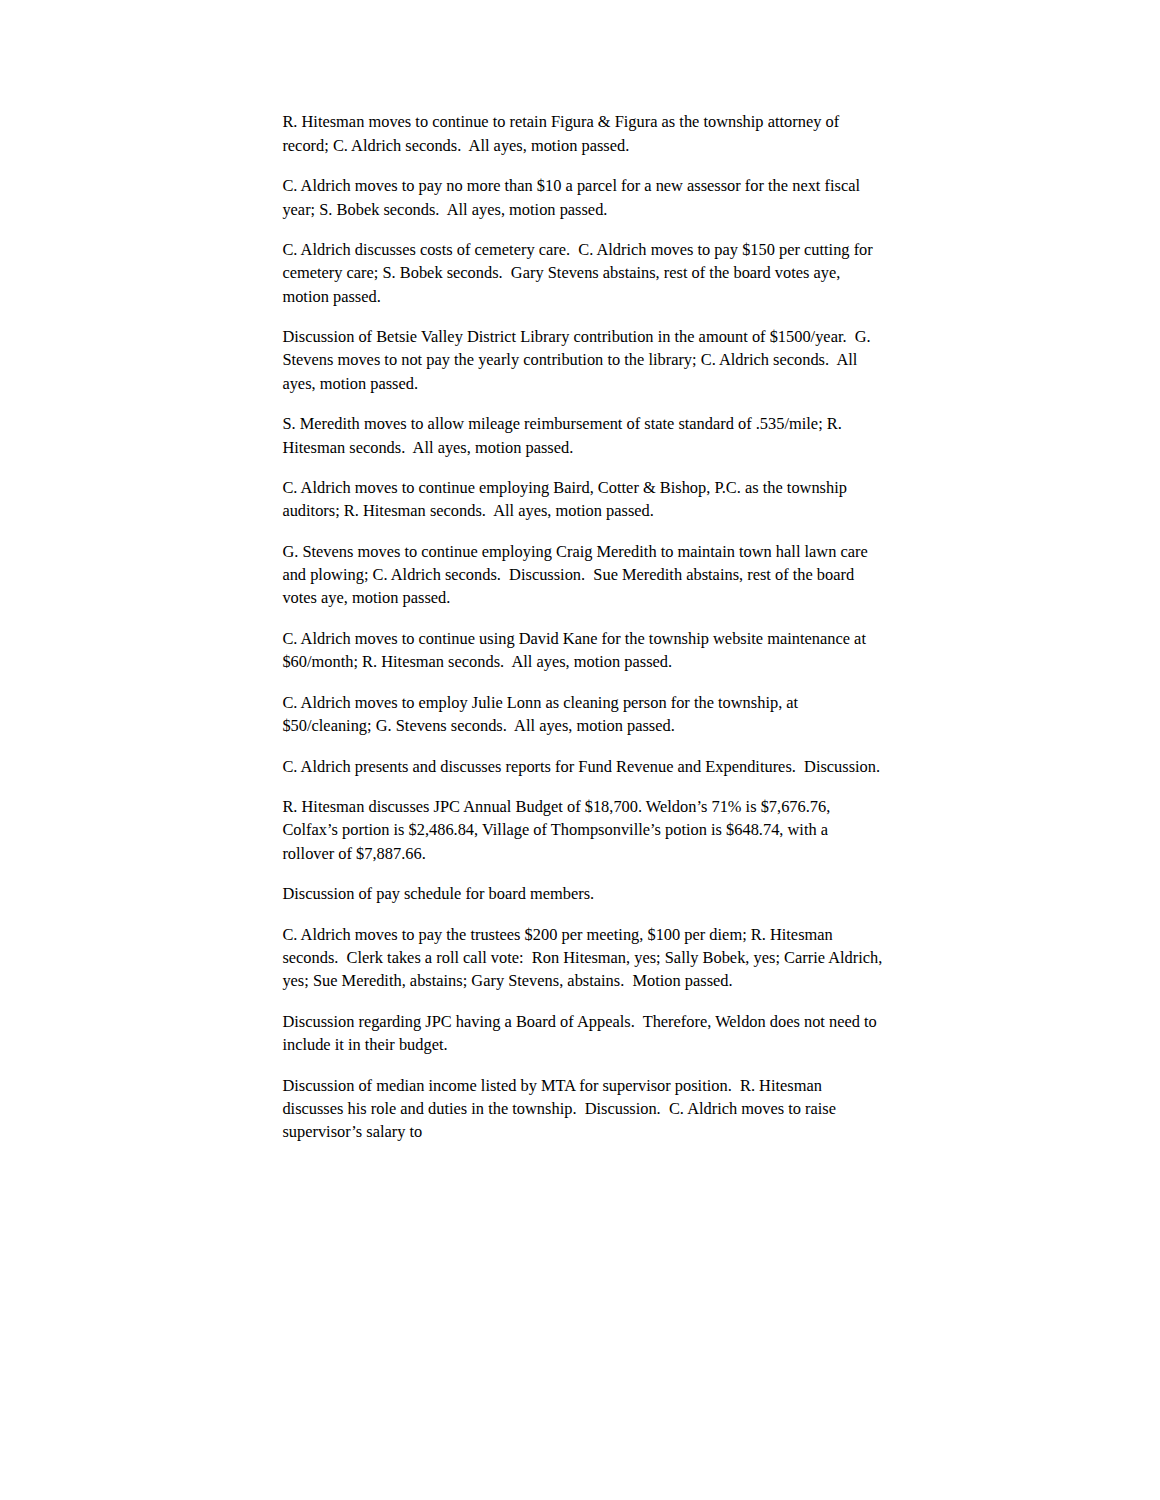R. Hitesman moves to continue to retain Figura & Figura as the township attorney of record; C. Aldrich seconds. All ayes, motion passed.
C. Aldrich moves to pay no more than $10 a parcel for a new assessor for the next fiscal year; S. Bobek seconds. All ayes, motion passed.
C. Aldrich discusses costs of cemetery care. C. Aldrich moves to pay $150 per cutting for cemetery care; S. Bobek seconds. Gary Stevens abstains, rest of the board votes aye, motion passed.
Discussion of Betsie Valley District Library contribution in the amount of $1500/year. G. Stevens moves to not pay the yearly contribution to the library; C. Aldrich seconds. All ayes, motion passed.
S. Meredith moves to allow mileage reimbursement of state standard of .535/mile; R. Hitesman seconds. All ayes, motion passed.
C. Aldrich moves to continue employing Baird, Cotter & Bishop, P.C. as the township auditors; R. Hitesman seconds. All ayes, motion passed.
G. Stevens moves to continue employing Craig Meredith to maintain town hall lawn care and plowing; C. Aldrich seconds. Discussion. Sue Meredith abstains, rest of the board votes aye, motion passed.
C. Aldrich moves to continue using David Kane for the township website maintenance at $60/month; R. Hitesman seconds. All ayes, motion passed.
C. Aldrich moves to employ Julie Lonn as cleaning person for the township, at $50/cleaning; G. Stevens seconds. All ayes, motion passed.
C. Aldrich presents and discusses reports for Fund Revenue and Expenditures. Discussion.
R. Hitesman discusses JPC Annual Budget of $18,700. Weldon’s 71% is $7,676.76, Colfax’s portion is $2,486.84, Village of Thompsonville’s potion is $648.74, with a rollover of $7,887.66.
Discussion of pay schedule for board members.
C. Aldrich moves to pay the trustees $200 per meeting, $100 per diem; R. Hitesman seconds. Clerk takes a roll call vote: Ron Hitesman, yes; Sally Bobek, yes; Carrie Aldrich, yes; Sue Meredith, abstains; Gary Stevens, abstains. Motion passed.
Discussion regarding JPC having a Board of Appeals. Therefore, Weldon does not need to include it in their budget.
Discussion of median income listed by MTA for supervisor position. R. Hitesman discusses his role and duties in the township. Discussion. C. Aldrich moves to raise supervisor’s salary to